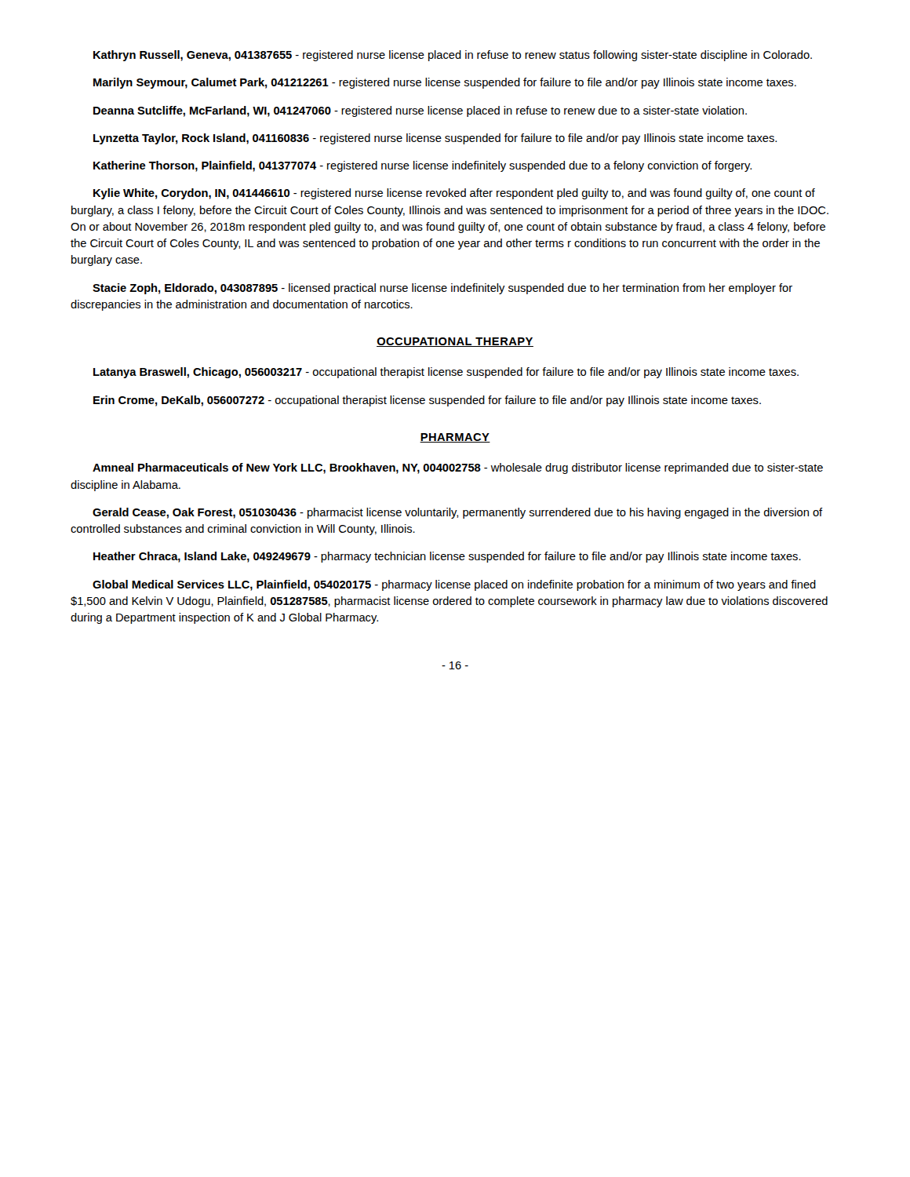Kathryn Russell, Geneva, 041387655 - registered nurse license placed in refuse to renew status following sister-state discipline in Colorado.
Marilyn Seymour, Calumet Park, 041212261 - registered nurse license suspended for failure to file and/or pay Illinois state income taxes.
Deanna Sutcliffe, McFarland, WI, 041247060 - registered nurse license placed in refuse to renew due to a sister-state violation.
Lynzetta Taylor, Rock Island, 041160836 - registered nurse license suspended for failure to file and/or pay Illinois state income taxes.
Katherine Thorson, Plainfield, 041377074 - registered nurse license indefinitely suspended due to a felony conviction of forgery.
Kylie White, Corydon, IN, 041446610 - registered nurse license revoked after respondent pled guilty to, and was found guilty of, one count of burglary, a class I felony, before the Circuit Court of Coles County, Illinois and was sentenced to imprisonment for a period of three years in the IDOC. On or about November 26, 2018m respondent pled guilty to, and was found guilty of, one count of obtain substance by fraud, a class 4 felony, before the Circuit Court of Coles County, IL and was sentenced to probation of one year and other terms r conditions to run concurrent with the order in the burglary case.
Stacie Zoph, Eldorado, 043087895 - licensed practical nurse license indefinitely suspended due to her termination from her employer for discrepancies in the administration and documentation of narcotics.
OCCUPATIONAL THERAPY
Latanya Braswell, Chicago, 056003217 - occupational therapist license suspended for failure to file and/or pay Illinois state income taxes.
Erin Crome, DeKalb, 056007272 - occupational therapist license suspended for failure to file and/or pay Illinois state income taxes.
PHARMACY
Amneal Pharmaceuticals of New York LLC, Brookhaven, NY, 004002758 - wholesale drug distributor license reprimanded due to sister-state discipline in Alabama.
Gerald Cease, Oak Forest, 051030436 - pharmacist license voluntarily, permanently surrendered due to his having engaged in the diversion of controlled substances and criminal conviction in Will County, Illinois.
Heather Chraca, Island Lake, 049249679 - pharmacy technician license suspended for failure to file and/or pay Illinois state income taxes.
Global Medical Services LLC, Plainfield, 054020175 - pharmacy license placed on indefinite probation for a minimum of two years and fined $1,500 and Kelvin V Udogu, Plainfield, 051287585, pharmacist license ordered to complete coursework in pharmacy law due to violations discovered during a Department inspection of K and J Global Pharmacy.
- 16 -